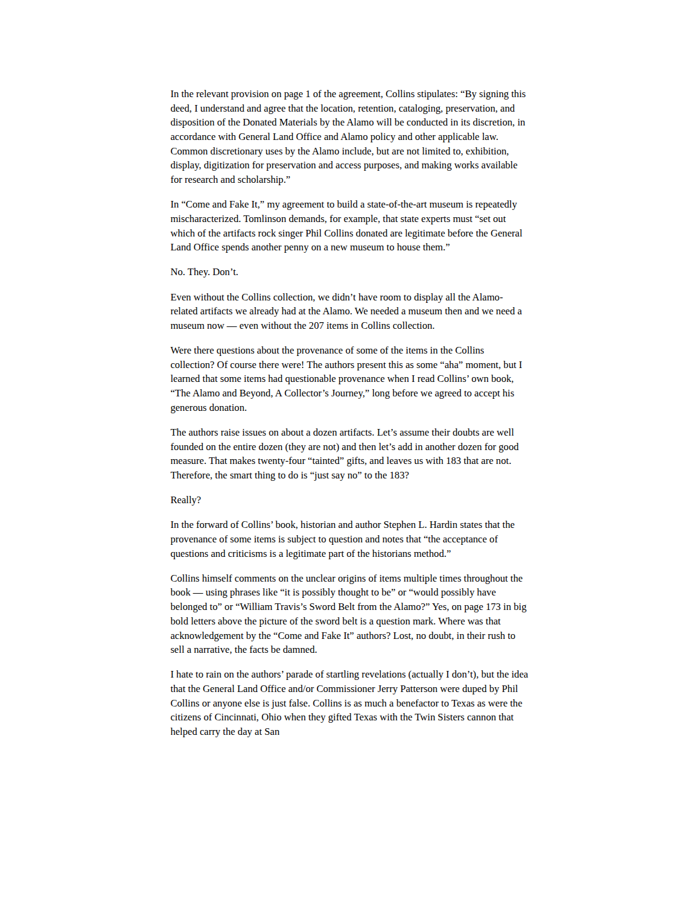In the relevant provision on page 1 of the agreement, Collins stipulates: “By signing this deed, I understand and agree that the location, retention, cataloging, preservation, and disposition of the Donated Materials by the Alamo will be conducted in its discretion, in accordance with General Land Office and Alamo policy and other applicable law. Common discretionary uses by the Alamo include, but are not limited to, exhibition, display, digitization for preservation and access purposes, and making works available for research and scholarship.”
In “Come and Fake It,” my agreement to build a state-of-the-art museum is repeatedly mischaracterized. Tomlinson demands, for example, that state experts must “set out which of the artifacts rock singer Phil Collins donated are legitimate before the General Land Office spends another penny on a new museum to house them.”
No. They. Don’t.
Even without the Collins collection, we didn’t have room to display all the Alamo-related artifacts we already had at the Alamo. We needed a museum then and we need a museum now — even without the 207 items in Collins collection.
Were there questions about the provenance of some of the items in the Collins collection? Of course there were! The authors present this as some “aha” moment, but I learned that some items had questionable provenance when I read Collins’ own book, “The Alamo and Beyond, A Collector’s Journey,” long before we agreed to accept his generous donation.
The authors raise issues on about a dozen artifacts. Let’s assume their doubts are well founded on the entire dozen (they are not) and then let’s add in another dozen for good measure. That makes twenty-four “tainted” gifts, and leaves us with 183 that are not. Therefore, the smart thing to do is “just say no” to the 183?
Really?
In the forward of Collins’ book, historian and author Stephen L. Hardin states that the provenance of some items is subject to question and notes that “the acceptance of questions and criticisms is a legitimate part of the historians method.”
Collins himself comments on the unclear origins of items multiple times throughout the book — using phrases like “it is possibly thought to be” or “would possibly have belonged to” or “William Travis’s Sword Belt from the Alamo?” Yes, on page 173 in big bold letters above the picture of the sword belt is a question mark. Where was that acknowledgement by the “Come and Fake It” authors? Lost, no doubt, in their rush to sell a narrative, the facts be damned.
I hate to rain on the authors’ parade of startling revelations (actually I don’t), but the idea that the General Land Office and/or Commissioner Jerry Patterson were duped by Phil Collins or anyone else is just false. Collins is as much a benefactor to Texas as were the citizens of Cincinnati, Ohio when they gifted Texas with the Twin Sisters cannon that helped carry the day at San